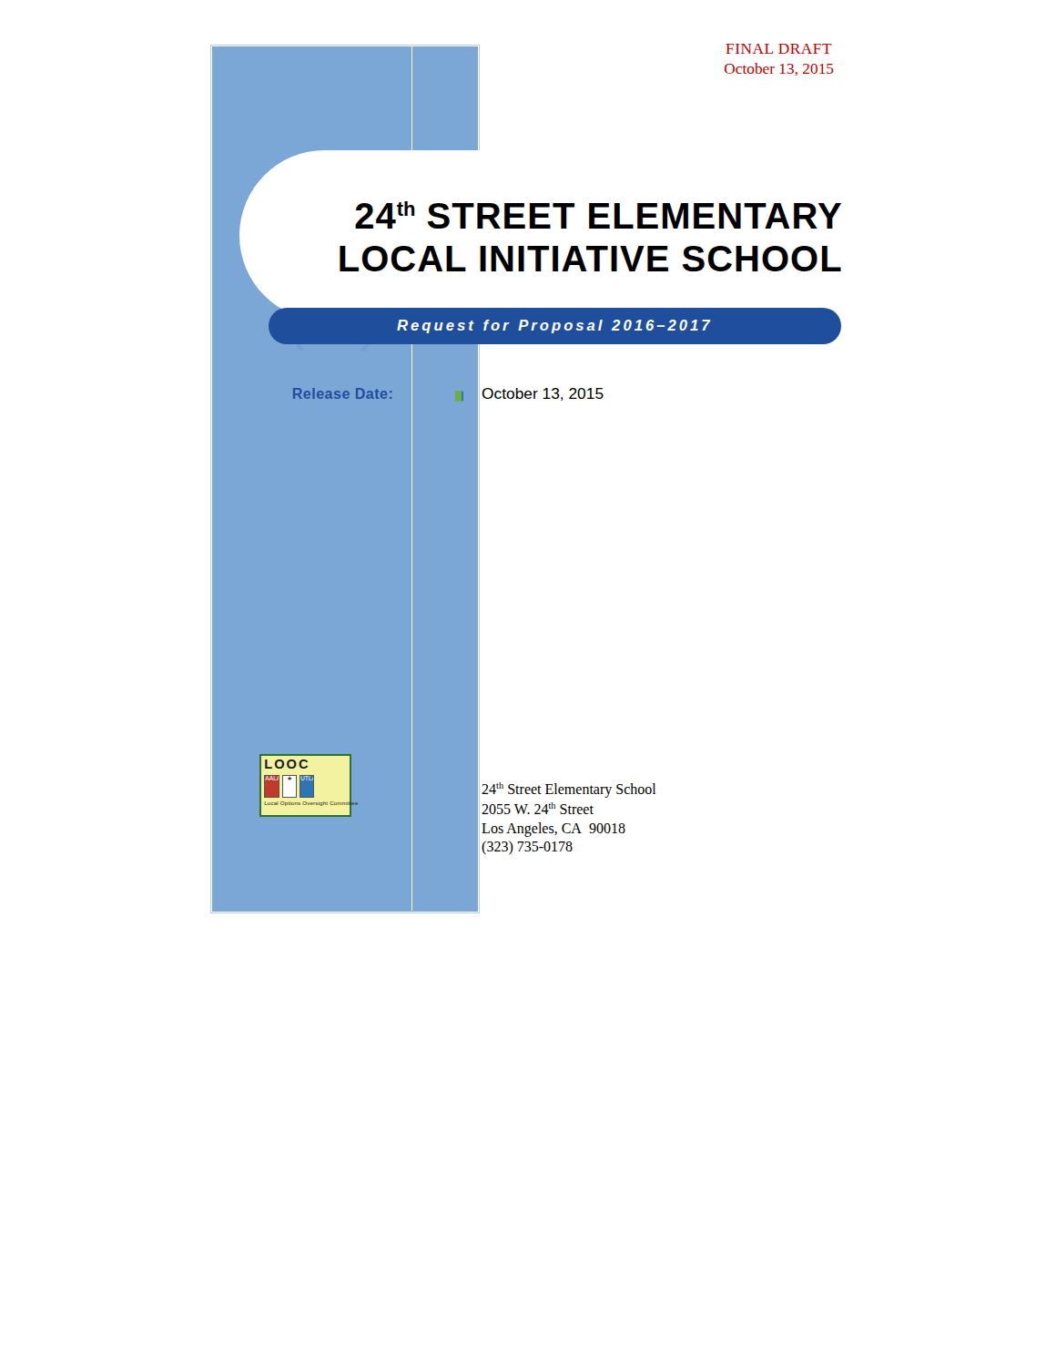FINAL DRAFT
October 13, 2015
(LIS)
24th STREET ELEMENTARY
LOCAL INITIATIVE SCHOOL
Request for Proposal 2016–2017
Release Date:
October 13, 2015
LOOC
AALA
★
UTLA
Local Options Oversight Committee
24th Street Elementary School
2055 W. 24th Street
Los Angeles, CA 90018
(323) 735-0178